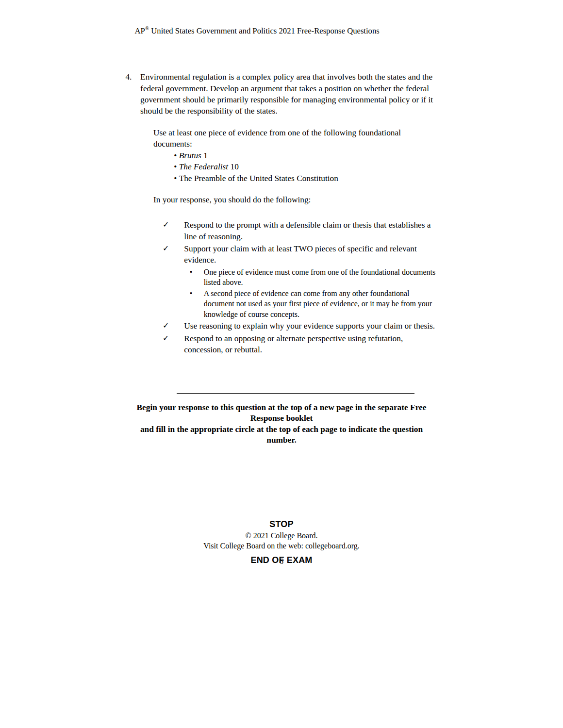AP® United States Government and Politics 2021 Free-Response Questions
4.
Environmental regulation is a complex policy area that involves both the states and the federal government. Develop an argument that takes a position on whether the federal government should be primarily responsible for managing environmental policy or if it should be the responsibility of the states.
Use at least one piece of evidence from one of the following foundational documents:
Brutus 1
The Federalist 10
The Preamble of the United States Constitution
In your response, you should do the following:
Respond to the prompt with a defensible claim or thesis that establishes a line of reasoning.
Support your claim with at least TWO pieces of specific and relevant evidence.
One piece of evidence must come from one of the foundational documents listed above.
A second piece of evidence can come from any other foundational document not used as your first piece of evidence, or it may be from your knowledge of course concepts.
Use reasoning to explain why your evidence supports your claim or thesis.
Respond to an opposing or alternate perspective using refutation, concession, or rebuttal.
Begin your response to this question at the top of a new page in the separate Free Response booklet
and fill in the appropriate circle at the top of each page to indicate the question number.
STOP
END OF EXAM
© 2021 College Board.
Visit College Board on the web: collegeboard.org.
6